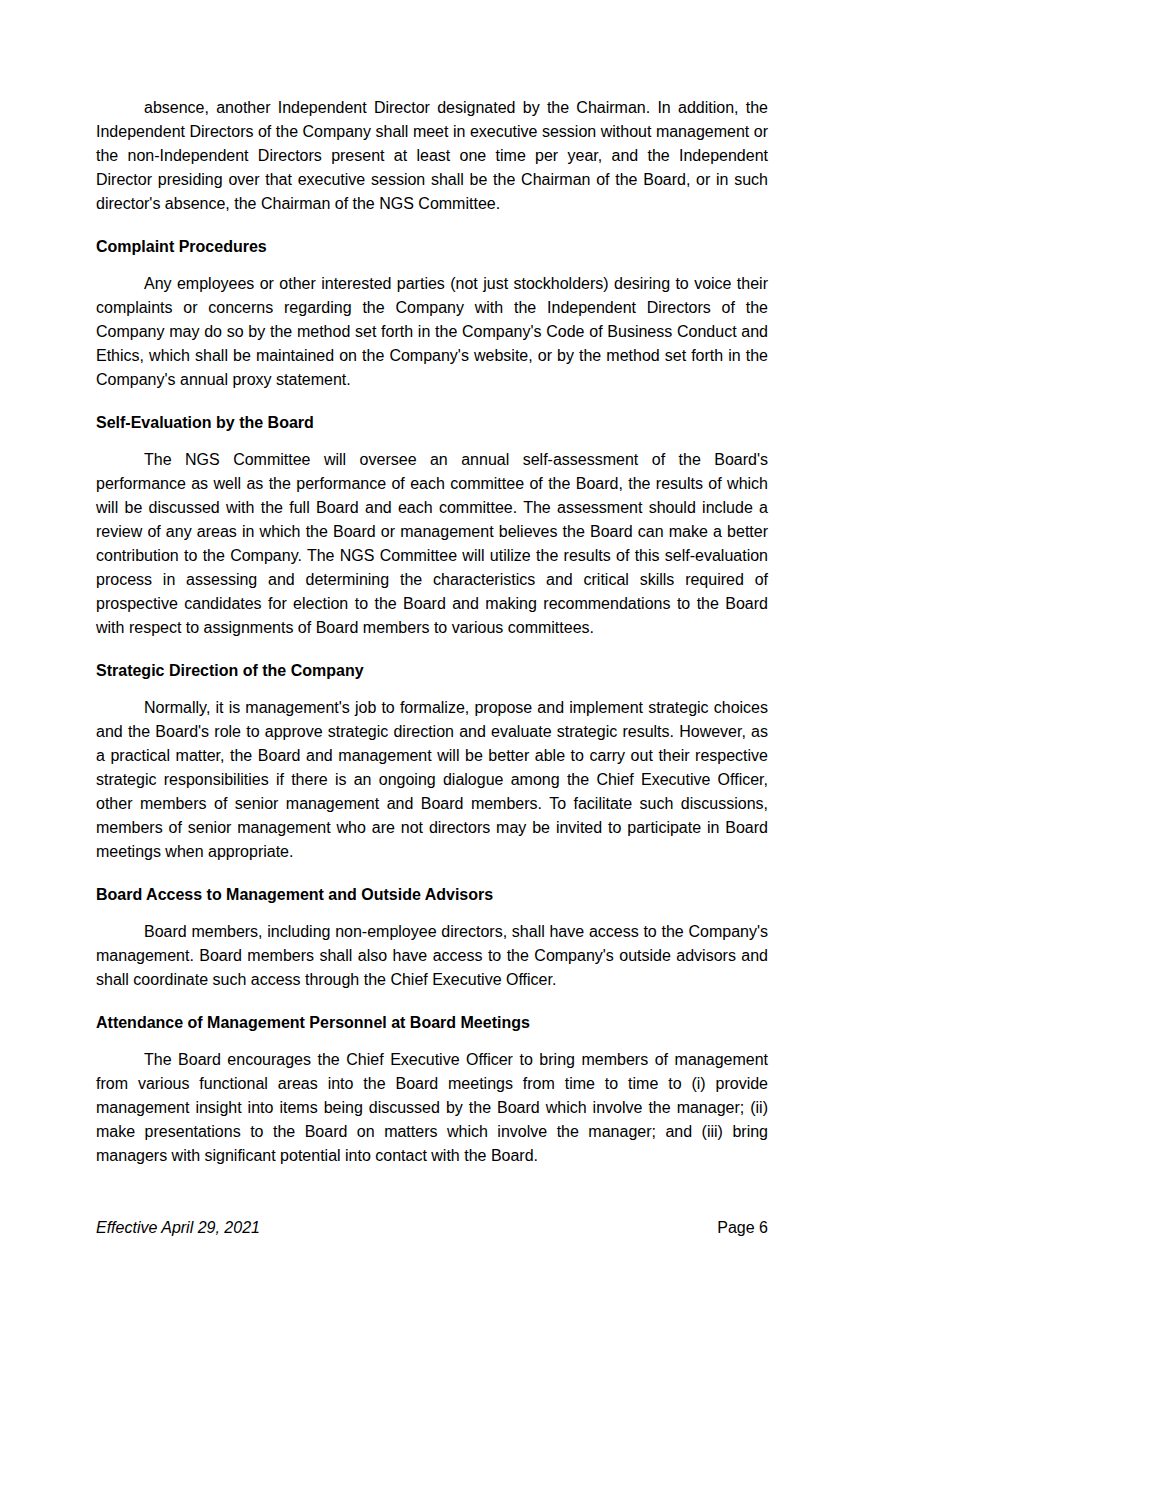absence, another Independent Director designated by the Chairman. In addition, the Independent Directors of the Company shall meet in executive session without management or the non-Independent Directors present at least one time per year, and the Independent Director presiding over that executive session shall be the Chairman of the Board, or in such director's absence, the Chairman of the NGS Committee.
Complaint Procedures
Any employees or other interested parties (not just stockholders) desiring to voice their complaints or concerns regarding the Company with the Independent Directors of the Company may do so by the method set forth in the Company's Code of Business Conduct and Ethics, which shall be maintained on the Company's website, or by the method set forth in the Company's annual proxy statement.
Self-Evaluation by the Board
The NGS Committee will oversee an annual self-assessment of the Board's performance as well as the performance of each committee of the Board, the results of which will be discussed with the full Board and each committee. The assessment should include a review of any areas in which the Board or management believes the Board can make a better contribution to the Company. The NGS Committee will utilize the results of this self-evaluation process in assessing and determining the characteristics and critical skills required of prospective candidates for election to the Board and making recommendations to the Board with respect to assignments of Board members to various committees.
Strategic Direction of the Company
Normally, it is management's job to formalize, propose and implement strategic choices and the Board's role to approve strategic direction and evaluate strategic results. However, as a practical matter, the Board and management will be better able to carry out their respective strategic responsibilities if there is an ongoing dialogue among the Chief Executive Officer, other members of senior management and Board members. To facilitate such discussions, members of senior management who are not directors may be invited to participate in Board meetings when appropriate.
Board Access to Management and Outside Advisors
Board members, including non-employee directors, shall have access to the Company's management. Board members shall also have access to the Company's outside advisors and shall coordinate such access through the Chief Executive Officer.
Attendance of Management Personnel at Board Meetings
The Board encourages the Chief Executive Officer to bring members of management from various functional areas into the Board meetings from time to time to (i) provide management insight into items being discussed by the Board which involve the manager; (ii) make presentations to the Board on matters which involve the manager; and (iii) bring managers with significant potential into contact with the Board.
Effective April 29, 2021 Page 6